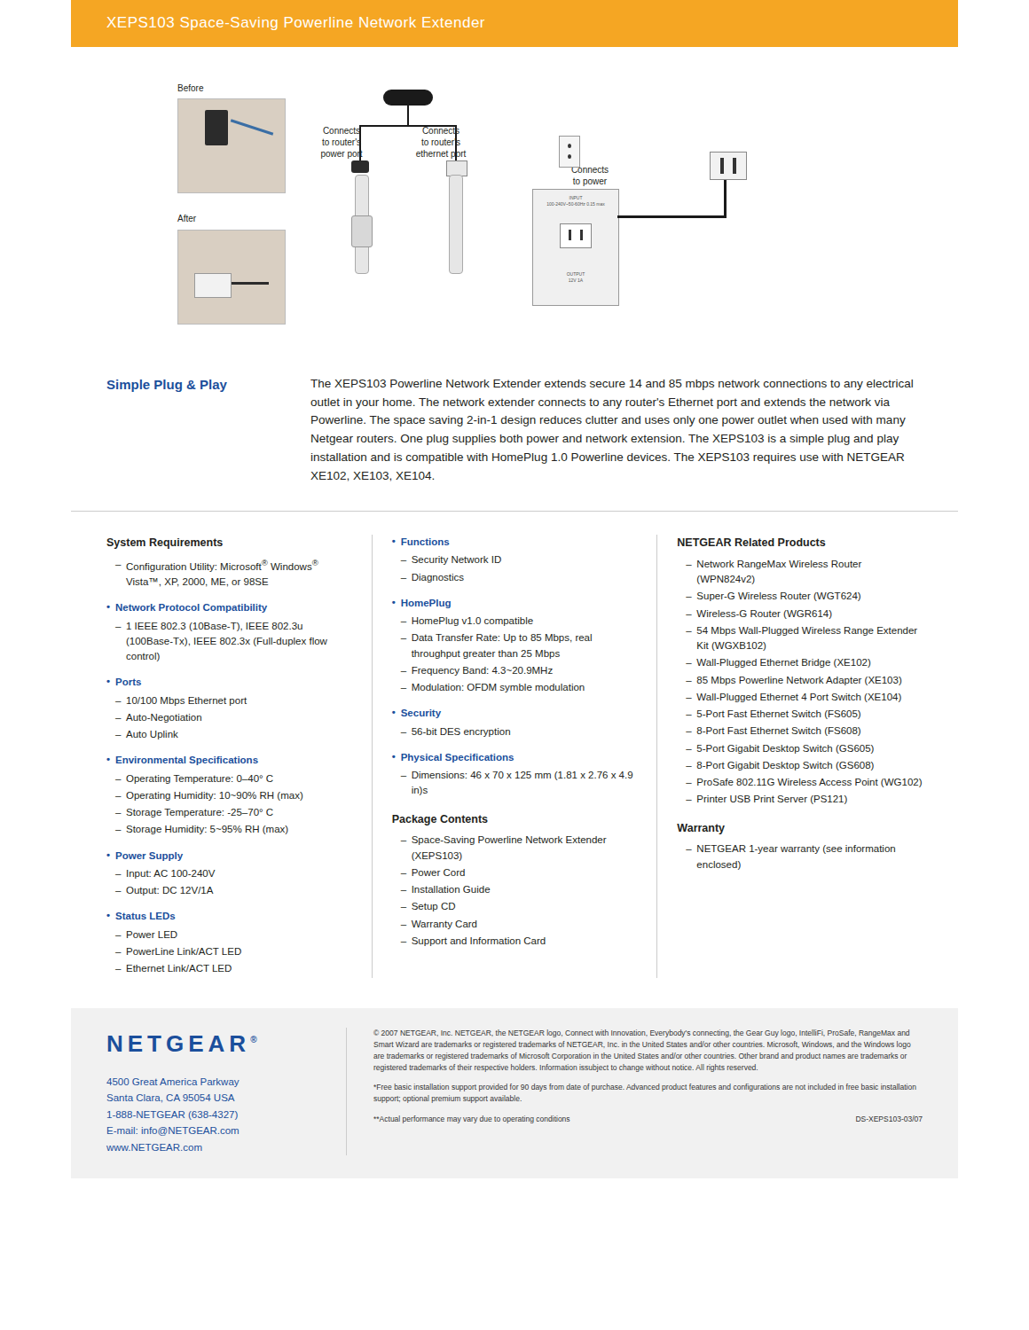XEPS103 Space-Saving Powerline Network Extender
Before
After
Connects
to router's
power port
Connects
to router's
ethernet port
Connects
to power
INPUT
100-240V~50-60Hz 0.15 max
OUTPUT
12V 1A
Simple Plug & Play
The XEPS103 Powerline Network Extender extends secure 14 and 85 mbps network connections to any electrical outlet in your home. The network extender connects to any router's Ethernet port and extends the network via Powerline. The space saving 2-in-1 design reduces clutter and uses only one power outlet when used with many Netgear routers. One plug supplies both power and network extension. The XEPS103 is a simple plug and play installation and is compatible with HomePlug 1.0 Powerline devices. The XEPS103 requires use with NETGEAR XE102, XE103, XE104.
System Requirements
Configuration Utility: Microsoft® Windows® Vista™, XP, 2000, ME, or 98SE
Network Protocol Compatibility
1 IEEE 802.3 (10Base-T), IEEE 802.3u (100Base-Tx), IEEE 802.3x (Full-duplex flow control)
Ports
10/100 Mbps Ethernet port
Auto-Negotiation
Auto Uplink
Environmental Specifications
Operating Temperature: 0–40° C
Operating Humidity: 10~90% RH (max)
Storage Temperature: -25–70° C
Storage Humidity: 5~95% RH (max)
Power Supply
Input: AC 100-240V
Output: DC 12V/1A
Status LEDs
Power LED
PowerLine Link/ACT LED
Ethernet Link/ACT LED
Functions
Security Network ID
Diagnostics
HomePlug
HomePlug v1.0 compatible
Data Transfer Rate: Up to 85 Mbps, real throughput greater than 25 Mbps
Frequency Band: 4.3~20.9MHz
Modulation: OFDM symble modulation
Security
56-bit DES encryption
Physical Specifications
Dimensions: 46 x 70 x 125 mm (1.81 x 2.76 x 4.9 in)s
Package Contents
Space-Saving Powerline Network Extender (XEPS103)
Power Cord
Installation Guide
Setup CD
Warranty Card
Support and Information Card
NETGEAR Related Products
Network RangeMax Wireless Router (WPN824v2)
Super-G Wireless Router (WGT624)
Wireless-G Router (WGR614)
54 Mbps Wall-Plugged Wireless Range Extender Kit (WGXB102)
Wall-Plugged Ethernet Bridge (XE102)
85 Mbps Powerline Network Adapter (XE103)
Wall-Plugged Ethernet 4 Port Switch (XE104)
5-Port Fast Ethernet Switch (FS605)
8-Port Fast Ethernet Switch (FS608)
5-Port Gigabit Desktop Switch (GS605)
8-Port Gigabit Desktop Switch (GS608)
ProSafe 802.11G Wireless Access Point (WG102)
Printer USB Print Server (PS121)
Warranty
NETGEAR 1-year warranty (see information enclosed)
NETGEAR®
4500 Great America Parkway
Santa Clara, CA 95054 USA
1-888-NETGEAR (638-4327)
E-mail: info@NETGEAR.com
www.NETGEAR.com
© 2007 NETGEAR, Inc. NETGEAR, the NETGEAR logo, Connect with Innovation, Everybody's connecting, the Gear Guy logo, IntelliFi, ProSafe, RangeMax and Smart Wizard are trademarks or registered trademarks of NETGEAR, Inc. in the United States and/or other countries. Microsoft, Windows, and the Windows logo are trademarks or registered trademarks of Microsoft Corporation in the United States and/or other countries. Other brand and product names are trademarks or registered trademarks of their respective holders. Information issubject to change without notice. All rights reserved.
*Free basic installation support provided for 90 days from date of purchase. Advanced product features and configurations are not included in free basic installation support; optional premium support available.
**Actual performance may vary due to operating conditions DS-XEPS103-03/07